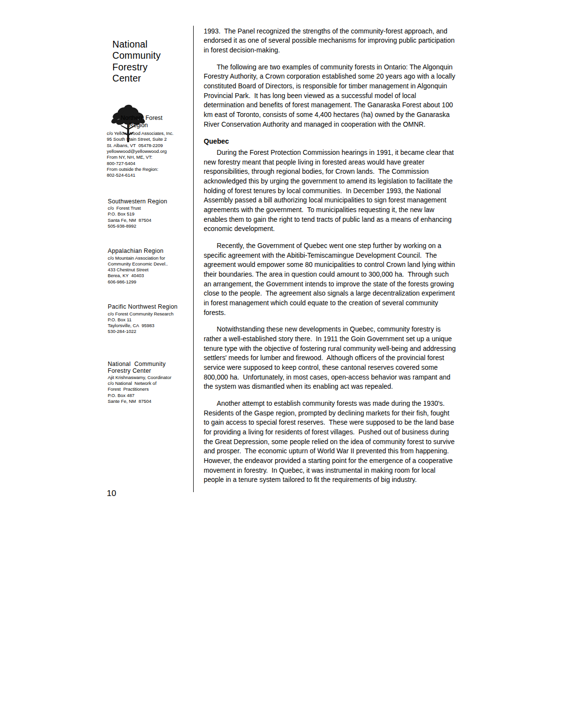National
Community
Forestry
Center
Northern Forest
Region
c/o Yellow Wood Associates, Inc.
95 South Main Street, Suite 2
St. Albans, VT 05478-2209
yellowwood@yellowwood.org
From NY, NH, ME, VT:
800-727-5404
From outside the Region:
802-524-6141
Southwestern Region
c/o Forest Trust
P.O. Box 519
Santa Fe, NM 87504
505-938-8992
Appalachian Region
c/o Mountain Association for
Community Economic Devel..
433 Chestnut Street
Berea, KY 40403
606-986-1299
Pacific Northwest Region
c/o Forest Community Research
P.O. Box 11
Taylorsville, CA 95983
530-284-1022
National Community
Forestry Center
Ajit Krishnaswamy, Coordinator
c/o National Network of
Forest Practitioners
P.O. Box 487
Sante Fe, NM 87504
1993. The Panel recognized the strengths of the community-forest approach, and endorsed it as one of several possible mechanisms for improving public participation in forest decision-making.
The following are two examples of community forests in Ontario: The Algonquin Forestry Authority, a Crown corporation established some 20 years ago with a locally constituted Board of Directors, is responsible for timber management in Algonquin Provincial Park. It has long been viewed as a successful model of local determination and benefits of forest management. The Ganaraska Forest about 100 km east of Toronto, consists of some 4,400 hectares (ha) owned by the Ganaraska River Conservation Authority and managed in cooperation with the OMNR.
Quebec
During the Forest Protection Commission hearings in 1991, it became clear that new forestry meant that people living in forested areas would have greater responsibilities, through regional bodies, for Crown lands. The Commission acknowledged this by urging the government to amend its legislation to facilitate the holding of forest tenures by local communities. In December 1993, the National Assembly passed a bill authorizing local municipalities to sign forest management agreements with the government. To municipalities requesting it, the new law enables them to gain the right to tend tracts of public land as a means of enhancing economic development.
Recently, the Government of Quebec went one step further by working on a specific agreement with the Abitibi-Temiscamingue Development Council. The agreement would empower some 80 municipalities to control Crown land lying within their boundaries. The area in question could amount to 300,000 ha. Through such an arrangement, the Government intends to improve the state of the forests growing close to the people. The agreement also signals a large decentralization experiment in forest management which could equate to the creation of several community forests.
Notwithstanding these new developments in Quebec, community forestry is rather a well-established story there. In 1911 the Goin Government set up a unique tenure type with the objective of fostering rural community well-being and addressing settlers' meeds for lumber and firewood. Although officers of the provincial forest service were supposed to keep control, these cantonal reserves covered some 800,000 ha. Unfortunately, in most cases, open-access behavior was rampant and the system was dismantled when its enabling act was repealed.
Another attempt to establish community forests was made during the 1930's. Residents of the Gaspe region, prompted by declining markets for their fish, fought to gain access to special forest reserves. These were supposed to be the land base for providing a living for residents of forest villages. Pushed out of business during the Great Depression, some people relied on the idea of community forest to survive and prosper. The economic upturn of World War II prevented this from happening. However, the endeavor provided a starting point for the emergence of a cooperative movement in forestry. In Quebec, it was instrumental in making room for local people in a tenure system tailored to fit the requirements of big industry.
10